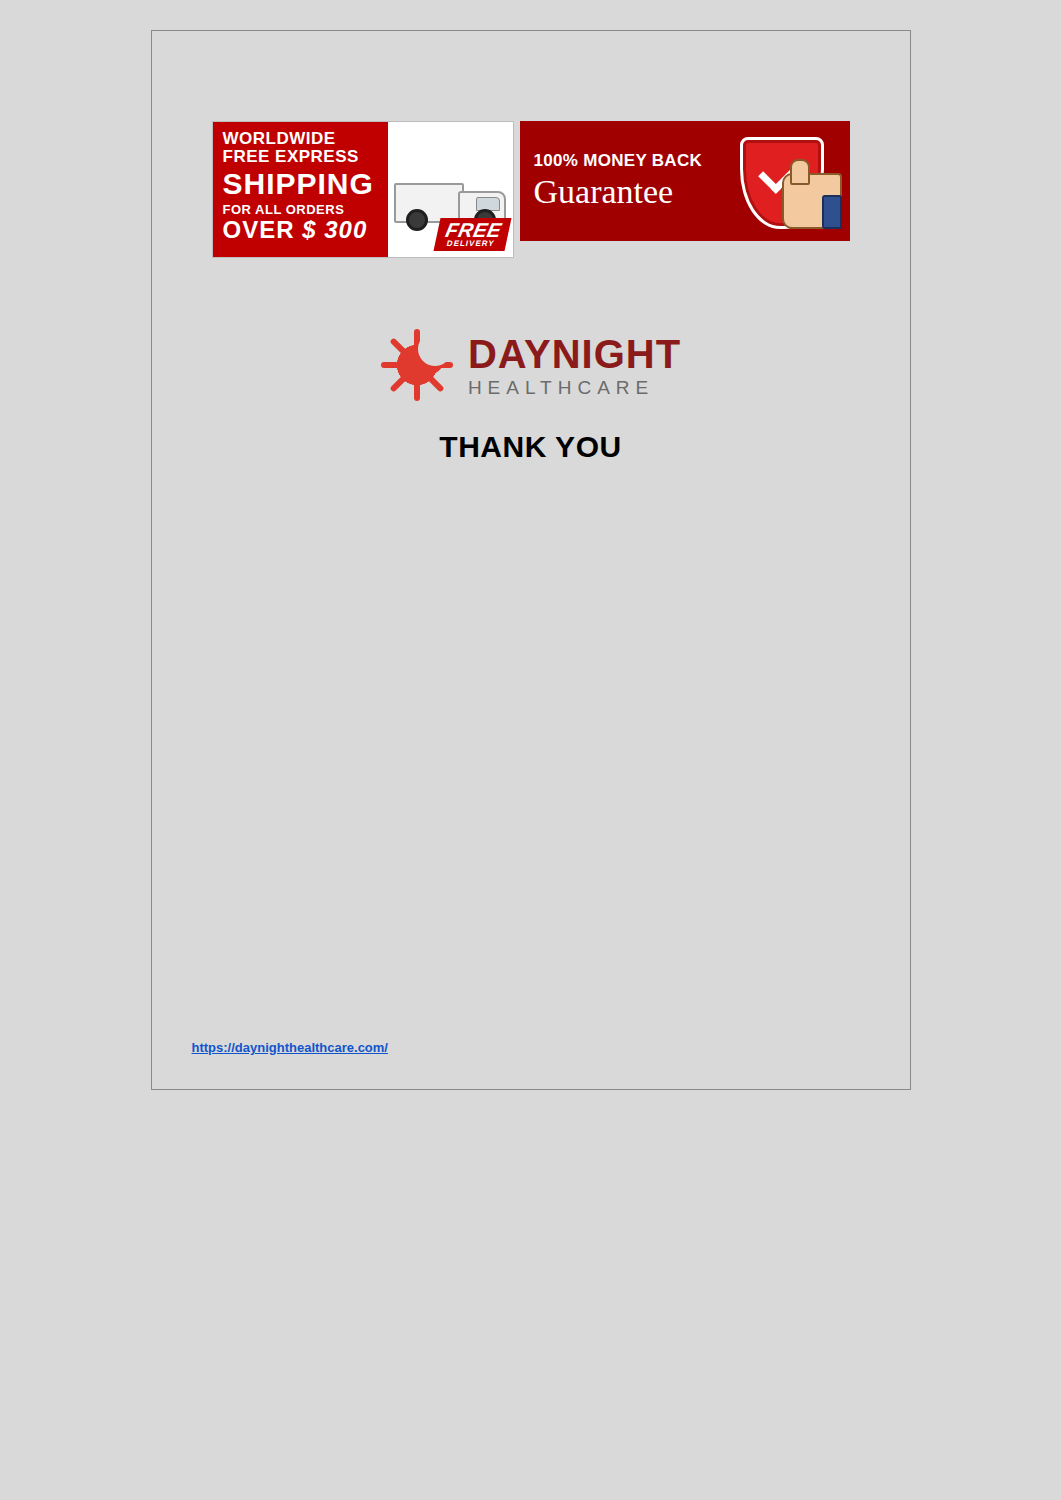WORLDWIDE
FREE EXPRESS
SHIPPING
FOR ALL ORDERS
OVER $ 300
FREE
DELIVERY
100% MONEY BACK
Guarantee
DAYNIGHT
HEALTHCARE
THANK YOU
https://daynighthealthcare.com/